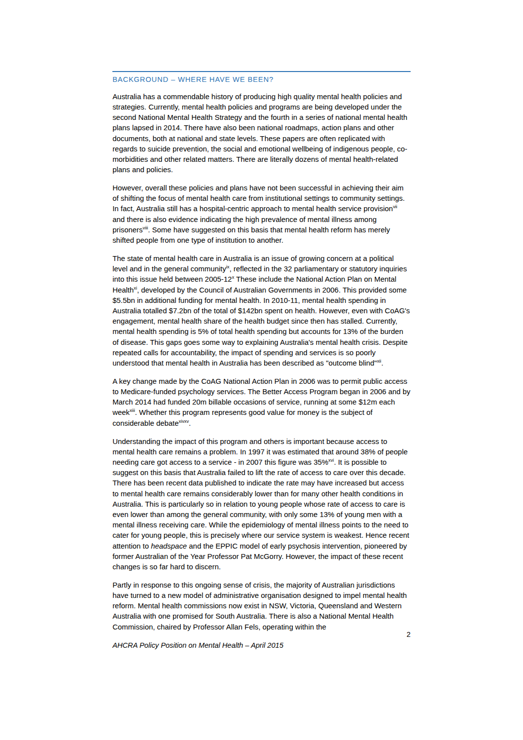Background – where have we been?
Australia has a commendable history of producing high quality mental health policies and strategies. Currently, mental health policies and programs are being developed under the second National Mental Health Strategy and the fourth in a series of national mental health plans lapsed in 2014. There have also been national roadmaps, action plans and other documents, both at national and state levels. These papers are often replicated with regards to suicide prevention, the social and emotional wellbeing of indigenous people, co-morbidities and other related matters. There are literally dozens of mental health-related plans and policies.
However, overall these policies and plans have not been successful in achieving their aim of shifting the focus of mental health care from institutional settings to community settings. In fact, Australia still has a hospital-centric approach to mental health service provisionvii and there is also evidence indicating the high prevalence of mental illness among prisonersviii. Some have suggested on this basis that mental health reform has merely shifted people from one type of institution to another.
The state of mental health care in Australia is an issue of growing concern at a political level and in the general communityix, reflected in the 32 parliamentary or statutory inquiries into this issue held between 2005-12x These include the National Action Plan on Mental Healthxi, developed by the Council of Australian Governments in 2006. This provided some $5.5bn in additional funding for mental health. In 2010-11, mental health spending in Australia totalled $7.2bn of the total of $142bn spent on health. However, even with CoAG's engagement, mental health share of the health budget since then has stalled. Currently, mental health spending is 5% of total health spending but accounts for 13% of the burden of disease. This gaps goes some way to explaining Australia's mental health crisis. Despite repeated calls for accountability, the impact of spending and services is so poorly understood that mental health in Australia has been described as "outcome blind"xii.
A key change made by the CoAG National Action Plan in 2006 was to permit public access to Medicare-funded psychology services. The Better Access Program began in 2006 and by March 2014 had funded 20m billable occasions of service, running at some $12m each weekxiii. Whether this program represents good value for money is the subject of considerable debatexivxv.
Understanding the impact of this program and others is important because access to mental health care remains a problem. In 1997 it was estimated that around 38% of people needing care got access to a service - in 2007 this figure was 35%xvi. It is possible to suggest on this basis that Australia failed to lift the rate of access to care over this decade. There has been recent data published to indicate the rate may have increased but access to mental health care remains considerably lower than for many other health conditions in Australia. This is particularly so in relation to young people whose rate of access to care is even lower than among the general community, with only some 13% of young men with a mental illness receiving care. While the epidemiology of mental illness points to the need to cater for young people, this is precisely where our service system is weakest. Hence recent attention to headspace and the EPPIC model of early psychosis intervention, pioneered by former Australian of the Year Professor Pat McGorry. However, the impact of these recent changes is so far hard to discern.
Partly in response to this ongoing sense of crisis, the majority of Australian jurisdictions have turned to a new model of administrative organisation designed to impel mental health reform. Mental health commissions now exist in NSW, Victoria, Queensland and Western Australia with one promised for South Australia. There is also a National Mental Health Commission, chaired by Professor Allan Fels, operating within the
2
AHCRA Policy Position on Mental Health – April 2015